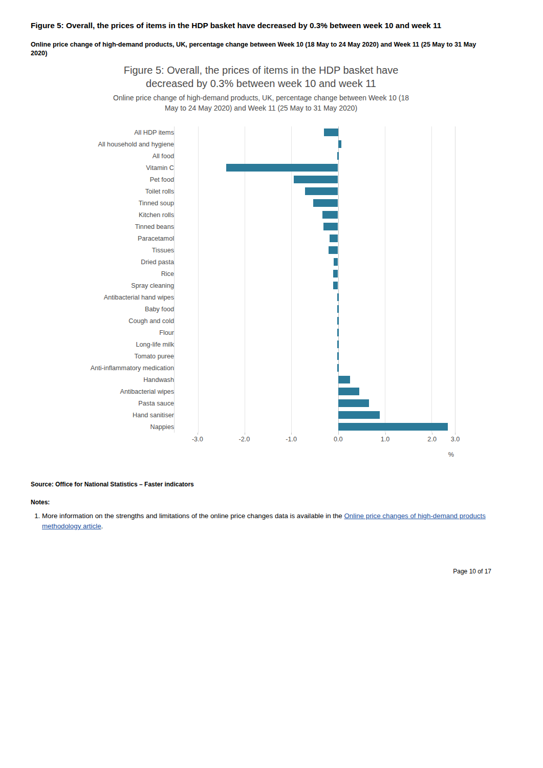Figure 5: Overall, the prices of items in the HDP basket have decreased by 0.3% between week 10 and week 11
Online price change of high-demand products, UK, percentage change between Week 10 (18 May to 24 May 2020) and Week 11 (25 May to 31 May 2020)
Figure 5: Overall, the prices of items in the HDP basket have
decreased by 0.3% between week 10 and week 11
Online price change of high-demand products, UK, percentage change between Week 10 (18
May to 24 May 2020) and Week 11 (25 May to 31 May 2020)
| All HDP items | |
| All household and hygiene | |
| All food | |
| Vitamin C | |
| Pet food | |
| Toilet rolls | |
| Tinned soup | |
| Kitchen rolls | |
| Tinned beans | |
| Paracetamol | |
| Tissues | |
| Dried pasta | |
| Rice | |
| Spray cleaning | |
| Antibacterial hand wipes | |
| Baby food | |
| Cough and cold | |
| Flour | |
| Long-life milk | |
| Tomato puree | |
| Anti-inflammatory medication | |
| Handwash | |
| Antibacterial wipes | |
| Pasta sauce | |
| Hand sanitiser | |
| Nappies | |
-3.0
-2.0
-1.0
0.0
1.0
2.0
3.0
%
Source: Office for National Statistics – Faster indicators
Notes:
More information on the strengths and limitations of the online price changes data is available in the Online price changes of high-demand products methodology article.
Page 10 of 17